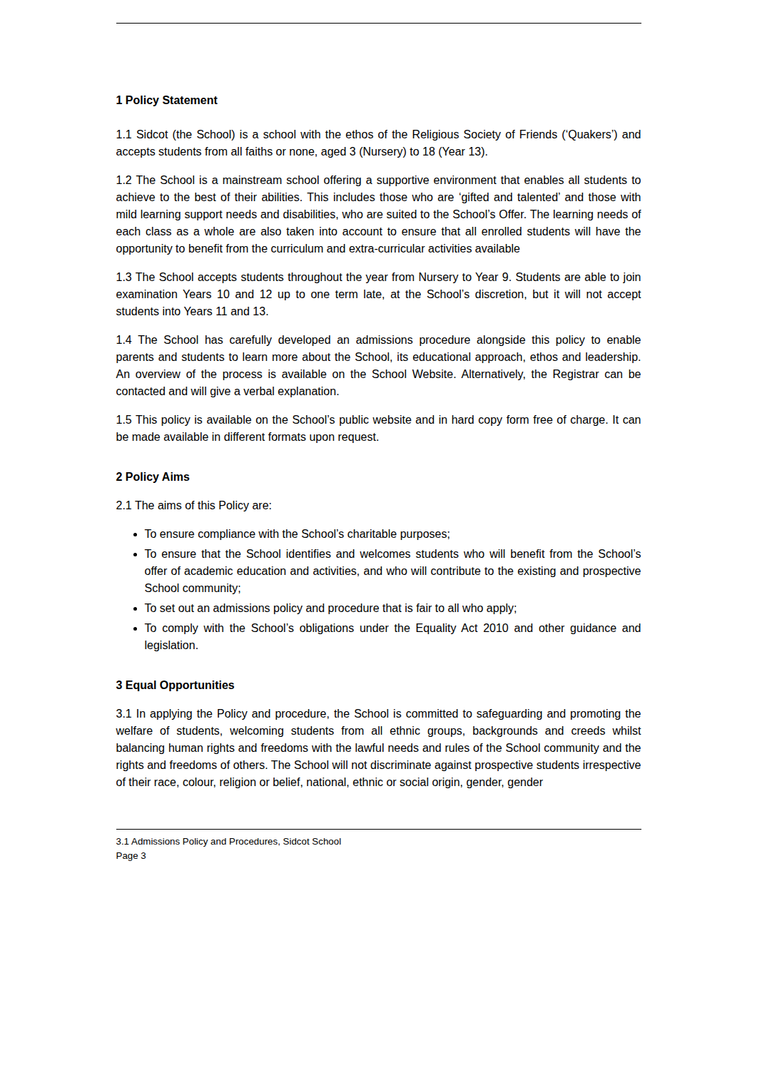1 Policy Statement
1.1 Sidcot (the School) is a school with the ethos of the Religious Society of Friends (‘Quakers’) and accepts students from all faiths or none, aged 3 (Nursery) to 18 (Year 13).
1.2 The School is a mainstream school offering a supportive environment that enables all students to achieve to the best of their abilities. This includes those who are ‘gifted and talented’ and those with mild learning support needs and disabilities, who are suited to the School’s Offer. The learning needs of each class as a whole are also taken into account to ensure that all enrolled students will have the opportunity to benefit from the curriculum and extra-curricular activities available
1.3 The School accepts students throughout the year from Nursery to Year 9. Students are able to join examination Years 10 and 12 up to one term late, at the School’s discretion, but it will not accept students into Years 11 and 13.
1.4 The School has carefully developed an admissions procedure alongside this policy to enable parents and students to learn more about the School, its educational approach, ethos and leadership. An overview of the process is available on the School Website. Alternatively, the Registrar can be contacted and will give a verbal explanation.
1.5 This policy is available on the School’s public website and in hard copy form free of charge. It can be made available in different formats upon request.
2 Policy Aims
2.1 The aims of this Policy are:
To ensure compliance with the School’s charitable purposes;
To ensure that the School identifies and welcomes students who will benefit from the School’s offer of academic education and activities, and who will contribute to the existing and prospective School community;
To set out an admissions policy and procedure that is fair to all who apply;
To comply with the School’s obligations under the Equality Act 2010 and other guidance and legislation.
3 Equal Opportunities
3.1 In applying the Policy and procedure, the School is committed to safeguarding and promoting the welfare of students, welcoming students from all ethnic groups, backgrounds and creeds whilst balancing human rights and freedoms with the lawful needs and rules of the School community and the rights and freedoms of others. The School will not discriminate against prospective students irrespective of their race, colour, religion or belief, national, ethnic or social origin, gender, gender
3.1 Admissions Policy and Procedures, Sidcot School
Page 3